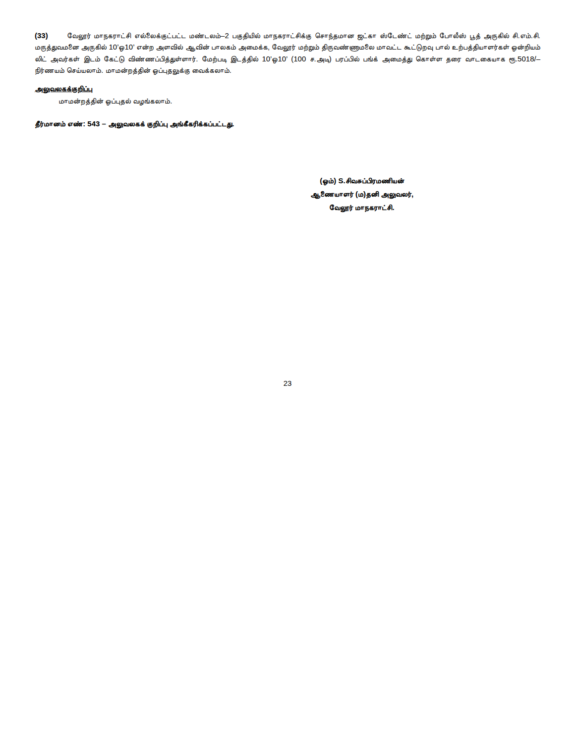(33) வேலூர் மாநகராட்சி எல்லைக்குட்பட்ட மண்டலம்–2 பகுதியில் மாநகராட்சிக்கு சொந்தமான ஜட்கா ஸ்டேண்ட் மற்றும் போலீஸ் பூத் அருகில் சி.எம்.சி. மருத்துவமனை அருகில் 10’ஒ10’ என்ற அளவில் ஆவின் பாலகம் அமைக்க, வேலூர் மற்றும் திருவண்ணாமலை மாவட்ட கூட்டுறவு பால் உற்பத்தியாளர்கள் ஒன்றியம் லிட் அவர்கள் இடம் கேட்டு விண்ணப்பித்துள்ளார். மேற்படி இடத்தில் 10’ஒ10’ (100 ச.அடி) பரப்பில் பங்க் அமைத்து கொள்ள தரை வாடகையாக ரூ.5018/– நிர்ணயம் செய்யலாம். மாமன்றத்தின் ஒப்புதலுக்கு வைக்கலாம்.
அலுவலகக்குறிப்பு
மாமன்றத்தின் ஒப்புதல் வழங்கலாம்.
தீர்மானம் எண்: 543 – அலுவலகக் குறிப்பு அங்கீகரிக்கப்பட்டது.
(ஒம்) S.சிவசுப்பிரமணியன்
ஆணையாளர் (ம)தனி அலுவலர்,
வேலூர் மாநகராட்சி.
23